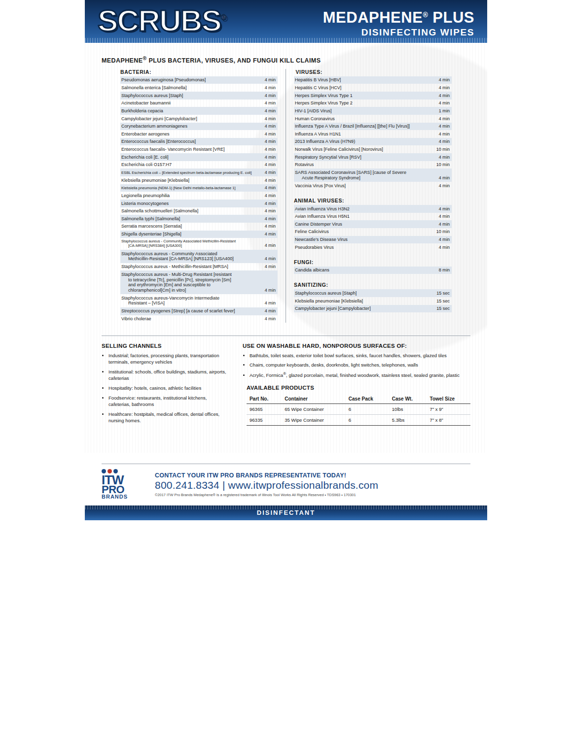SCRUBS®
MEDAPHENE® PLUS
DISINFECTING WIPES
MEDAPHENE® PLUS BACTERIA, VIRUSES, AND FUNGUI KILL CLAIMS
BACTERIA:
| Pseudomonas aeruginosa [Pseudomonas] | 4 min |
| Salmonella enterica [Salmonella] | 4 min |
| Staphylococcus aureus [Staph] | 4 min |
| Acinetobacter baumannii | 4 min |
| Burkholderia cepacia | 4 min |
| Campylobacter jejuni [Campylobacter] | 4 min |
| Corynebacterium ammoniagenes | 4 min |
| Enterobacter aerogenes | 4 min |
| Enterococcus faecalis [Enterococcus] | 4 min |
| Enterococcus faecalis- Vancomycin Resistant [VRE] | 4 min |
| Escherichia coli [E. coli] | 4 min |
| Escherichia coli O157:H7 | 4 min |
| ESBL Escherichia coli – [Extended spectrum beta-lactamase producing E. coli] | 4 min |
| Klebsiella pneumoniae [Klebsiella] | 4 min |
| Klebsiella pneumonia (NDM-1) [New Delhi metallo-beta-lactamase 1] | 4 min |
| Legionella pneumophilia | 4 min |
| Listeria monocytogenes | 4 min |
| Salmonella schottmuelleri [Salmonella] | 4 min |
| Salmonella typhi [Salmonella] | 4 min |
| Serratia marcescens [Serratia] | 4 min |
| Shigella dysenteriae [Shigella] | 4 min |
| Staphylococcus aureus - Community Associated Methicillin-Resistant [CA-MRSA] [NRS384] [USA300] | 4 min |
| Staphylococcus aureus - Community Associated Methicillin-Resistant [CA-MRSA] [NRS123] [USA400] | 4 min |
| Staphylococcus aureus - Methicillin-Resistant [MRSA] | 4 min |
| Staphylococcus aureus - Multi-Drug Resistant [resistant to tetracycline [Tc], penicillin [Pc], streptomycin [Sm] and erythromycin [Em] and susceptible to chloramphenicol[Cm] in vitro] | 4 min |
| Staphylococcus aureus-Vancomycin Intermediate Resistant – [VISA] | 4 min |
| Streptococcus pyogenes [Strep] [a cause of scarlet fever] | 4 min |
| Vibrio cholerae | 4 min |
VIRUSES:
| Hepatitis B Virus [HBV] | 4 min |
| Hepatitis C Virus [HCV] | 4 min |
| Herpes Simplex Virus Type 1 | 4 min |
| Herpes Simplex Virus Type 2 | 4 min |
| HIV-1 [AIDS Virus] | 1 min |
| Human Coronavirus | 4 min |
| Influenza Type A Virus / Brazil [Influenza] [[the] Flu [Virus]] | 4 min |
| Influenza A Virus H1N1 | 4 min |
| 2013 Influenza A Virus (H7N9) | 4 min |
| Norwalk Virus [Feline Calicivirus] [Norovirus] | 10 min |
| Respiratory Syncytial Virus [RSV] | 4 min |
| Rotavirus | 10 min |
| SARS Associated Coronavirus [SARS] [cause of Severe Acute Respiratory Syndrome] | 4 min |
| Vaccinia Virus [Pox Virus] | 4 min |
ANIMAL VIRUSES:
| Avian Influenza Virus H3N2 | 4 min |
| Avian Influenza Virus H5N1 | 4 min |
| Canine Distemper Virus | 4 min |
| Feline Calicivirus | 10 min |
| Newcastle’s Disease Virus | 4 min |
| Pseudorabies Virus | 4 min |
FUNGI:
| Candida albicans | 8 min |
SANITIZING:
| Staphylococcus aureus [Staph] | 15 sec |
| Klebsiella pneumoniae [Klebsiella] | 15 sec |
| Campylobacter jejuni [Campylobacter] | 15 sec |
SELLING CHANNELS
Industrial; factories, processing plants, transportation terminals, emergency vehicles
Institutional: schools, office buildings, stadiums, airports, cafeterias
Hospitatlity: hotels, casinos, athletic facilities
Foodservice: restaurants, institutional kitchens, cafeterias, bathrooms
Healthcare: hostpitals, medical offices, dental offices, nursing homes.
USE ON WASHABLE HARD, NONPOROUS SURFACES OF:
Bathtubs, toilet seats, exterior toilet bowl surfaces, sinks, faucet handles, showers, glazed tiles
Chairs, computer keyboards, desks, doorknobs, light switches, telephones, walls
Acrylic, Formica®, glazed porcelain, metal, finished woodwork, stainless steel, sealed granite, plastic
AVAILABLE PRODUCTS
| Part No. | Container | Case Pack | Case Wt. | Towel Size |
| --- | --- | --- | --- | --- |
| 96365 | 65 Wipe Container | 6 | 10lbs | 7” x 9” |
| 96335 | 35 Wipe Container | 6 | 5.3lbs | 7” x 8” |
ITW
PRO
BRANDS
CONTACT YOUR ITW PRO BRANDS REPRESENTATIVE TODAY!
800.241.8334 | www.itwprofessionalbrands.com
©2017 ITW Pro Brands Medaphene® is a registered trademark of Illinois Tool Works All Rights Reserved • TDS963 • 170301
DISINFECTANT